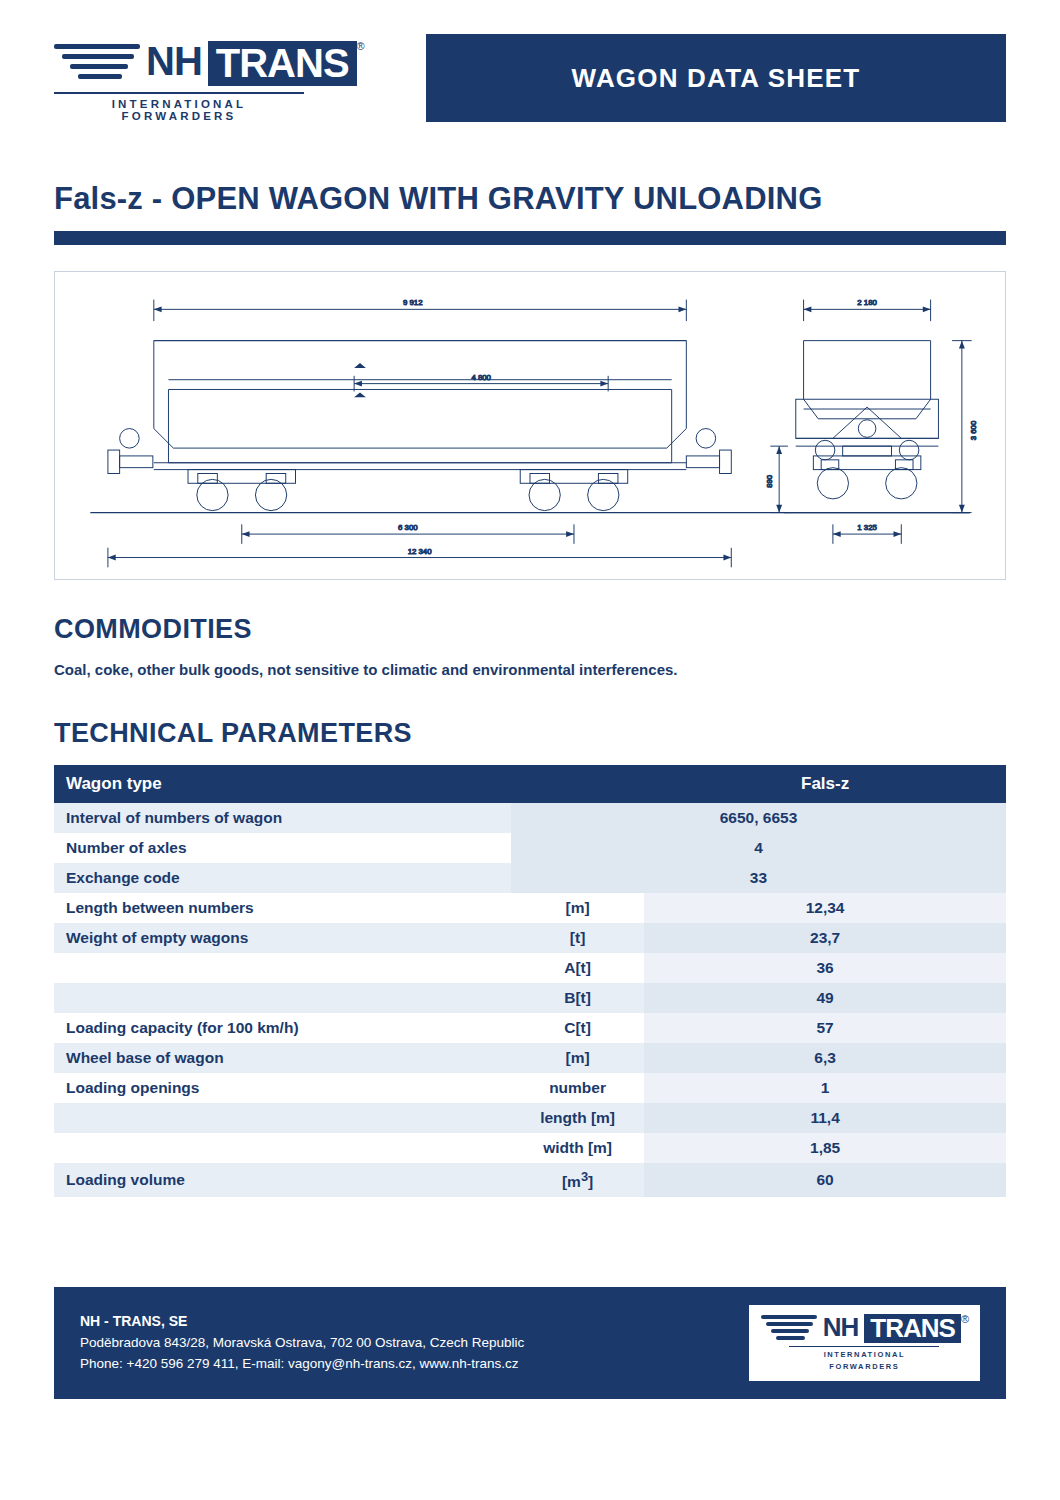NH TRANS®
INTERNATIONAL FORWARDERS
WAGON DATA SHEET
Fals-z - OPEN WAGON WITH GRAVITY UNLOADING
9 912 4 800 6 300 12 340 2 180 3 600 890 1 325
COMMODITIES
Coal, coke, other bulk goods, not sensitive to climatic and environmental interferences.
TECHNICAL PARAMETERS
| Wagon type | Fals-z |
| --- | --- |
| Interval of numbers of wagon | 6650, 6653 |
| Number of axles | 4 |
| Exchange code | 33 |
| Length between numbers | [m] | 12,34 |
| Weight of empty wagons | [t] | 23,7 |
| | A[t] | 36 |
| | B[t] | 49 |
| Loading capacity (for 100 km/h) | C[t] | 57 |
| Wheel base of wagon | [m] | 6,3 |
| Loading openings | number | 1 |
| | length [m] | 11,4 |
| | width [m] | 1,85 |
| Loading volume | [m 3 ] | 60 |
NH - TRANS, SE
Poděbradova 843/28, Moravská Ostrava, 702 00 Ostrava, Czech Republic
Phone: +420 596 279 411, E-mail: vagony@nh-trans.cz, www.nh-trans.cz
NH TRANS®
INTERNATIONAL FORWARDERS